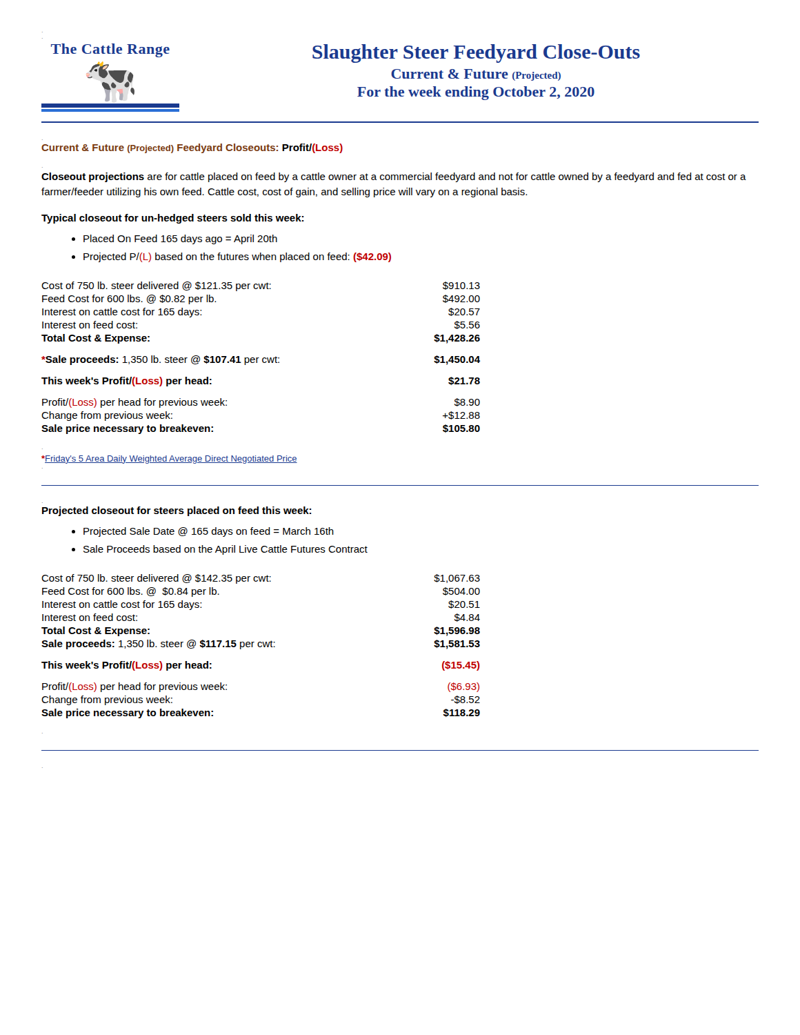.
.
The Cattle Range
🐄
Slaughter Steer Feedyard Close-Outs
Current & Future (Projected)
For the week ending October 2, 2020
.
Current & Future (Projected) Feedyard Closeouts: Profit/(Loss)
.
Closeout projections are for cattle placed on feed by a cattle owner at a commercial feedyard and not for cattle owned by a feedyard and fed at cost or a farmer/feeder utilizing his own feed. Cattle cost, cost of gain, and selling price will vary on a regional basis.
Typical closeout for un-hedged steers sold this week:
Placed On Feed 165 days ago = April 20th
Projected P/(L) based on the futures when placed on feed: ($42.09)
| Cost of 750 lb. steer delivered @ $121.35 per cwt: | $910.13 |
| Feed Cost for 600 lbs. @ $0.82 per lb. | $492.00 |
| Interest on cattle cost for 165 days: | $20.57 |
| Interest on feed cost: | $5.56 |
| Total Cost & Expense: | $1,428.26 |
| * Sale proceeds: 1,350 lb. steer @ $107.41 per cwt: | $1,450.04 |
| This week's Profit/ (Loss) per head: | $21.78 |
| Profit/ (Loss) per head for previous week: | $8.90 |
| Change from previous week: | +$12.88 |
| Sale price necessary to breakeven: | $105.80 |
.
*Friday's 5 Area Daily Weighted Average Direct Negotiated Price
.
.
Projected closeout for steers placed on feed this week:
Projected Sale Date @ 165 days on feed = March 16th
Sale Proceeds based on the April Live Cattle Futures Contract
| Cost of 750 lb. steer delivered @ $142.35 per cwt: | $1,067.63 |
| Feed Cost for 600 lbs. @ $0.84 per lb. | $504.00 |
| Interest on cattle cost for 165 days: | $20.51 |
| Interest on feed cost: | $4.84 |
| Total Cost & Expense: | $1,596.98 |
| Sale proceeds: 1,350 lb. steer @ $117.15 per cwt: | $1,581.53 |
| This week's Profit/ (Loss) per head: | ($15.45) |
| Profit/ (Loss) per head for previous week: | ($6.93) |
| Change from previous week: | -$8.52 |
| Sale price necessary to breakeven: | $118.29 |
.
.